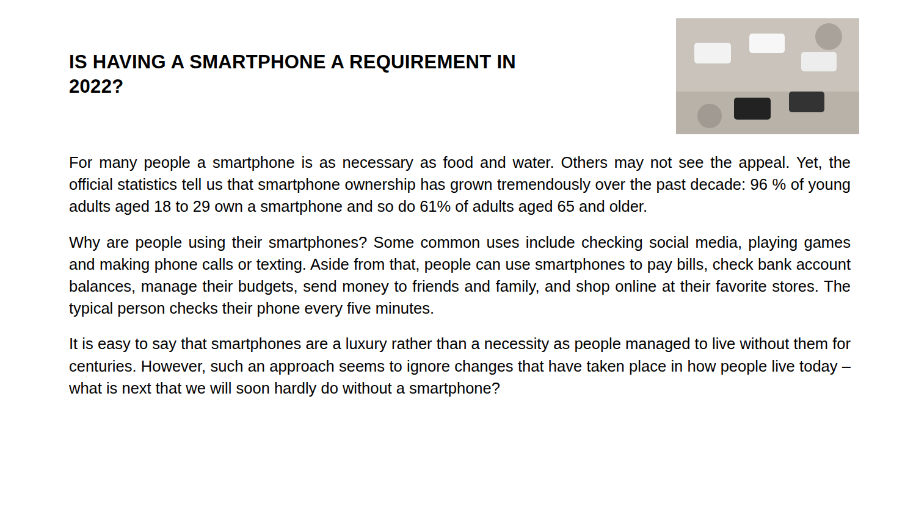IS HAVING A SMARTPHONE A REQUIREMENT IN 2022?
For many people a smartphone is as necessary as food and water. Others may not see the appeal. Yet, the official statistics tell us that smartphone ownership has grown tremendously over the past decade: 96 % of young adults aged 18 to 29 own a smartphone and so do 61% of adults aged 65 and older.
Why are people using their smartphones? Some common uses include checking social media, playing games and making phone calls or texting. Aside from that, people can use smartphones to pay bills, check bank account balances, manage their budgets, send money to friends and family, and shop online at their favorite stores. The typical person checks their phone every five minutes.
It is easy to say that smartphones are a luxury rather than a necessity as people managed to live without them for centuries. However, such an approach seems to ignore changes that have taken place in how people live today – what is next that we will soon hardly do without a smartphone?